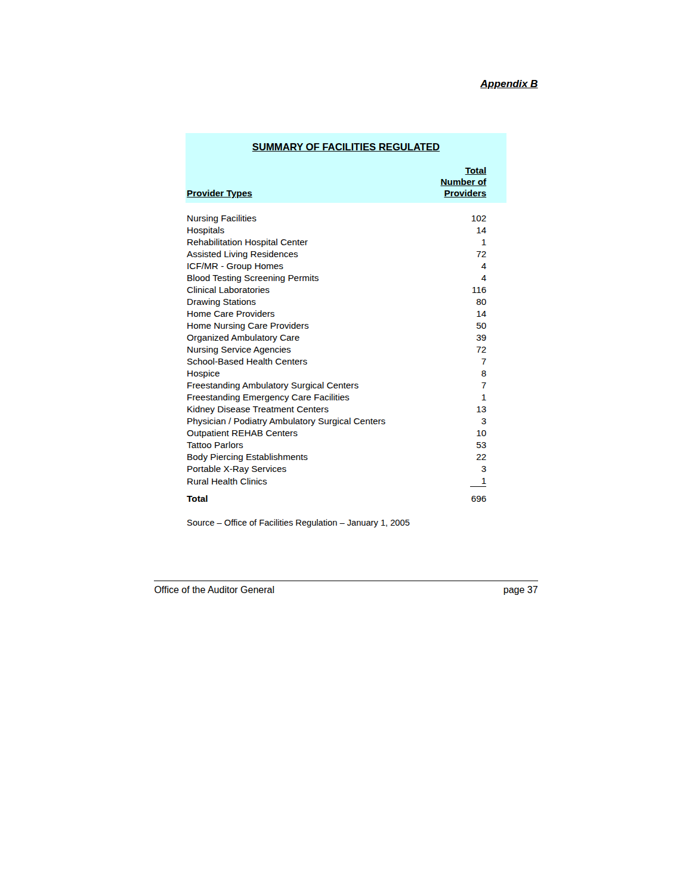Appendix B
SUMMARY OF FACILITIES REGULATED
| Provider Types | Total Number of Providers |
| Nursing Facilities | 102 |
| Hospitals | 14 |
| Rehabilitation Hospital Center | 1 |
| Assisted Living Residences | 72 |
| ICF/MR - Group Homes | 4 |
| Blood Testing Screening Permits | 4 |
| Clinical Laboratories | 116 |
| Drawing Stations | 80 |
| Home Care Providers | 14 |
| Home Nursing Care Providers | 50 |
| Organized Ambulatory Care | 39 |
| Nursing Service Agencies | 72 |
| School-Based Health Centers | 7 |
| Hospice | 8 |
| Freestanding Ambulatory Surgical Centers | 7 |
| Freestanding Emergency Care Facilities | 1 |
| Kidney Disease Treatment Centers | 13 |
| Physician / Podiatry Ambulatory Surgical Centers | 3 |
| Outpatient REHAB Centers | 10 |
| Tattoo Parlors | 53 |
| Body Piercing Establishments | 22 |
| Portable X-Ray Services | 3 |
| Rural Health Clinics | 1 |
| Total | 696 |
Source – Office of Facilities Regulation – January 1, 2005
Office of the Auditor General
page 37